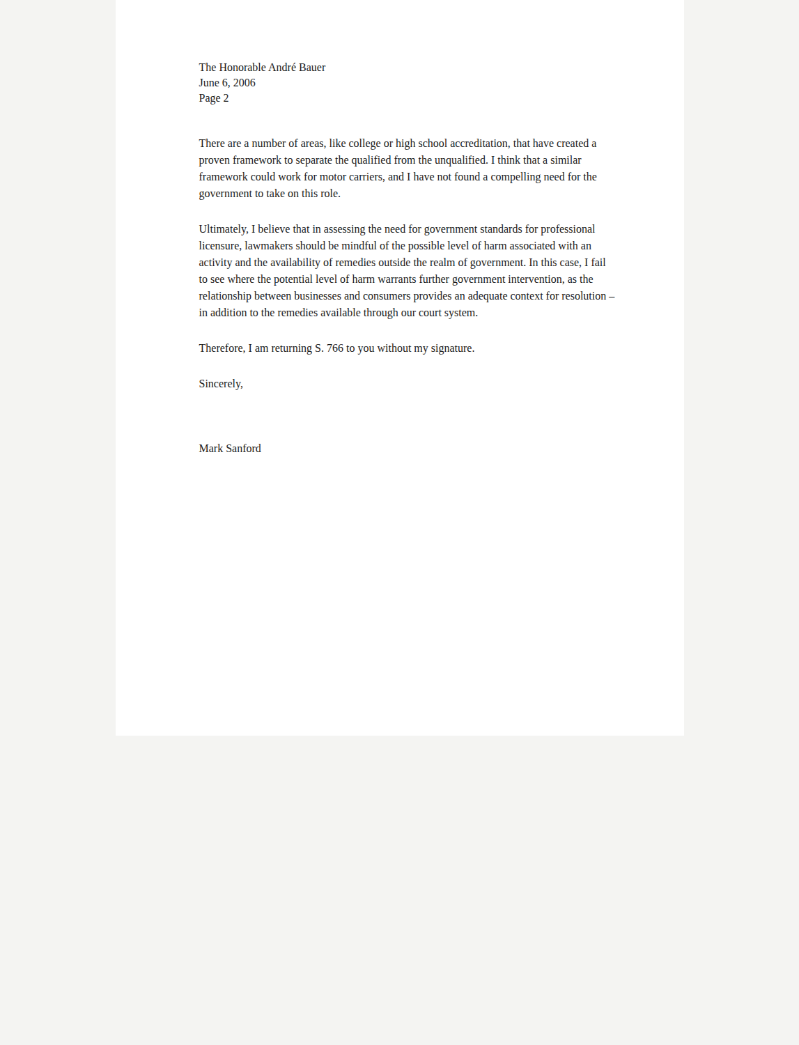The Honorable André Bauer
June 6, 2006
Page 2
There are a number of areas, like college or high school accreditation, that have created a proven framework to separate the qualified from the unqualified. I think that a similar framework could work for motor carriers, and I have not found a compelling need for the government to take on this role.
Ultimately, I believe that in assessing the need for government standards for professional licensure, lawmakers should be mindful of the possible level of harm associated with an activity and the availability of remedies outside the realm of government. In this case, I fail to see where the potential level of harm warrants further government intervention, as the relationship between businesses and consumers provides an adequate context for resolution – in addition to the remedies available through our court system.
Therefore, I am returning S. 766 to you without my signature.
Sincerely,
  
Mark Sanford